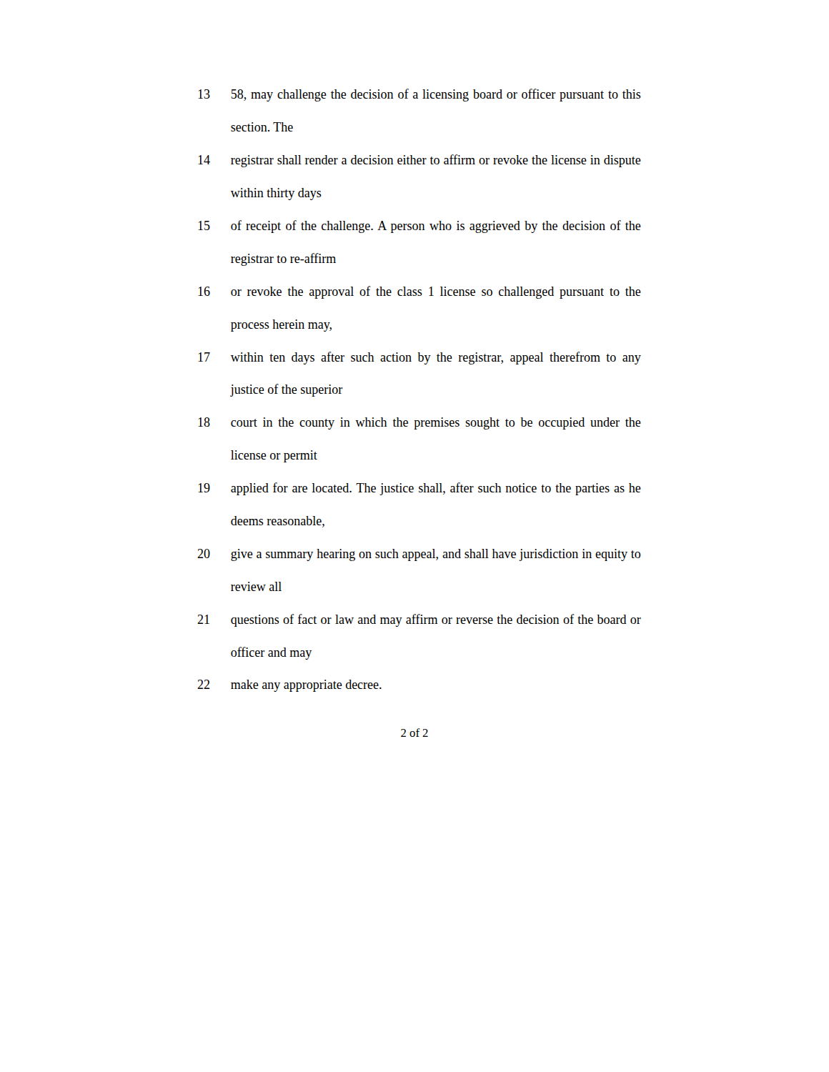58, may challenge the decision of a licensing board or officer pursuant to this section. The
registrar shall render a decision either to affirm or revoke the license in dispute within thirty days
of receipt of the challenge. A person who is aggrieved by the decision of the registrar to re-affirm
or revoke the approval of the class 1 license so challenged pursuant to the process herein may,
within ten days after such action by the registrar, appeal therefrom to any justice of the superior
court in the county in which the premises sought to be occupied under the license or permit
applied for are located. The justice shall, after such notice to the parties as he deems reasonable,
give a summary hearing on such appeal, and shall have jurisdiction in equity to review all
questions of fact or law and may affirm or reverse the decision of the board or officer and may
make any appropriate decree.
2 of 2